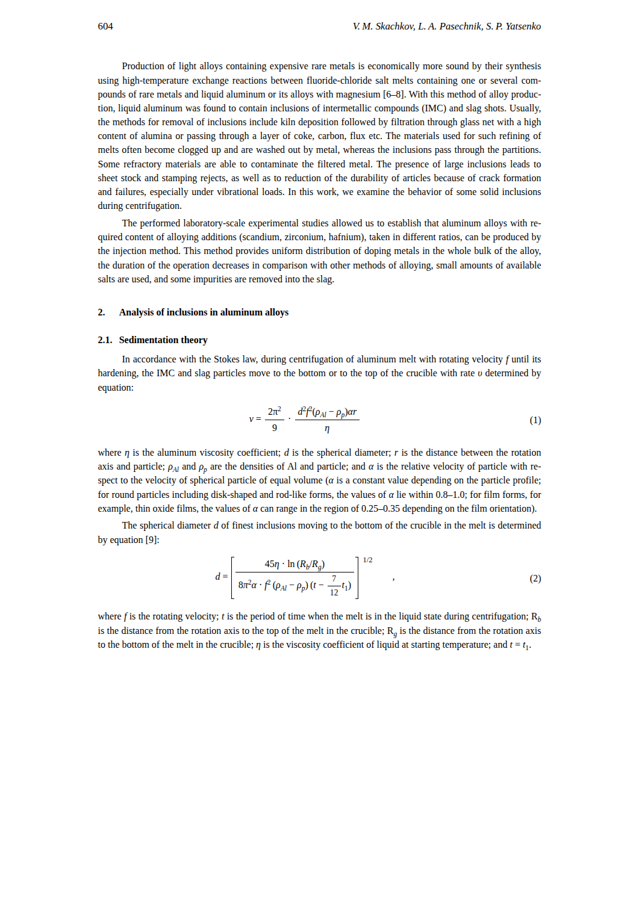604 V. M. Skachkov, L. A. Pasechnik, S. P. Yatsenko
Production of light alloys containing expensive rare metals is economically more sound by their synthesis using high-temperature exchange reactions between fluoride-chloride salt melts containing one or several compounds of rare metals and liquid aluminum or its alloys with magnesium [6–8]. With this method of alloy production, liquid aluminum was found to contain inclusions of intermetallic compounds (IMC) and slag shots. Usually, the methods for removal of inclusions include kiln deposition followed by filtration through glass net with a high content of alumina or passing through a layer of coke, carbon, flux etc. The materials used for such refining of melts often become clogged up and are washed out by metal, whereas the inclusions pass through the partitions. Some refractory materials are able to contaminate the filtered metal. The presence of large inclusions leads to sheet stock and stamping rejects, as well as to reduction of the durability of articles because of crack formation and failures, especially under vibrational loads. In this work, we examine the behavior of some solid inclusions during centrifugation.
The performed laboratory-scale experimental studies allowed us to establish that aluminum alloys with required content of alloying additions (scandium, zirconium, hafnium), taken in different ratios, can be produced by the injection method. This method provides uniform distribution of doping metals in the whole bulk of the alloy, the duration of the operation decreases in comparison with other methods of alloying, small amounts of available salts are used, and some impurities are removed into the slag.
2. Analysis of inclusions in aluminum alloys
2.1. Sedimentation theory
In accordance with the Stokes law, during centrifugation of aluminum melt with rotating velocity f until its hardening, the IMC and slag particles move to the bottom or to the top of the crucible with rate υ determined by equation:
v = 2π29 d2f2(ρAl − ρp)αr η (1)
where η is the aluminum viscosity coefficient; d is the spherical diameter; r is the distance between the rotation axis and particle; ρAl and ρp are the densities of Al and particle; and α is the relative velocity of particle with respect to the velocity of spherical particle of equal volume (α is a constant value depending on the particle profile; for round particles including disk-shaped and rod-like forms, the values of α lie within 0.8–1.0; for film forms, for example, thin oxide films, the values of α can range in the region of 0.25–0.35 depending on the film orientation).
The spherical diameter d of finest inclusions moving to the bottom of the crucible in the melt is determined by equation [9]:
d = 45η ln (Rb/Rg) 8π2α f2 (ρAl − ρp) (t − 712 t1) 1/2 , (2)
where f is the rotating velocity; t is the period of time when the melt is in the liquid state during centrifugation; Rb is the distance from the rotation axis to the top of the melt in the crucible; Rg is the distance from the rotation axis to the bottom of the melt in the crucible; η is the viscosity coefficient of liquid at starting temperature; and t = t1.